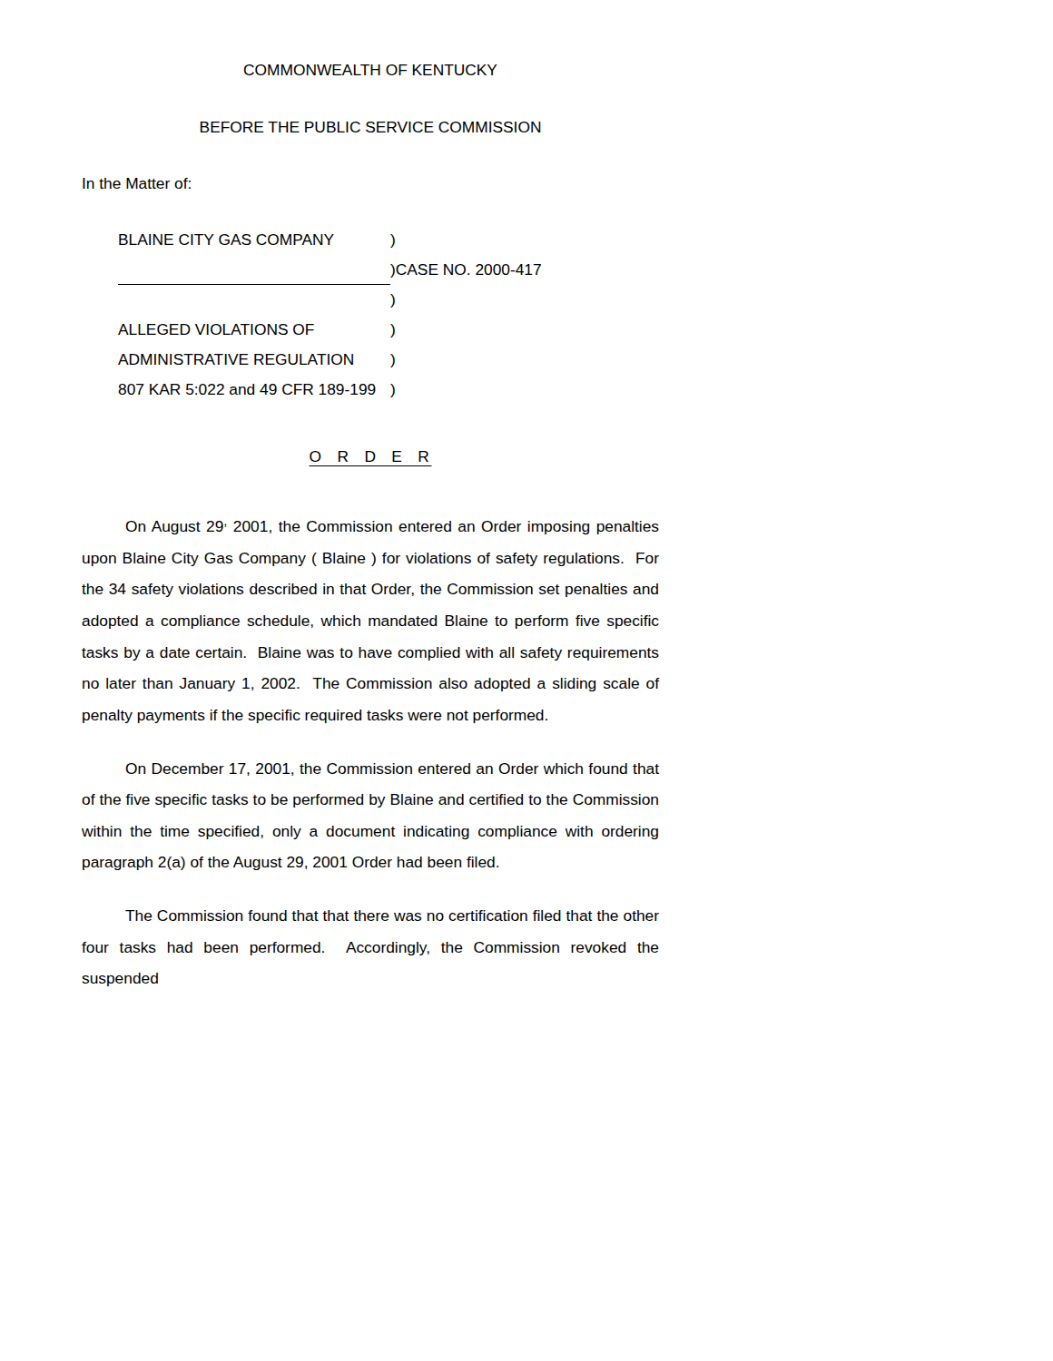COMMONWEALTH OF KENTUCKY
BEFORE THE PUBLIC SERVICE COMMISSION
In the Matter of:
| BLAINE CITY GAS COMPANY | ) | |
| | ) | CASE NO. 2000-417 |
| | ) | |
| ALLEGED VIOLATIONS OF | ) | |
| ADMINISTRATIVE REGULATION | ) | |
| 807 KAR 5:022 and 49 CFR 189-199 | ) | |
O R D E R
On August 29, 2001, the Commission entered an Order imposing penalties upon Blaine City Gas Company ( Blaine ) for violations of safety regulations. For the 34 safety violations described in that Order, the Commission set penalties and adopted a compliance schedule, which mandated Blaine to perform five specific tasks by a date certain. Blaine was to have complied with all safety requirements no later than January 1, 2002. The Commission also adopted a sliding scale of penalty payments if the specific required tasks were not performed.
On December 17, 2001, the Commission entered an Order which found that of the five specific tasks to be performed by Blaine and certified to the Commission within the time specified, only a document indicating compliance with ordering paragraph 2(a) of the August 29, 2001 Order had been filed.
The Commission found that that there was no certification filed that the other four tasks had been performed. Accordingly, the Commission revoked the suspended